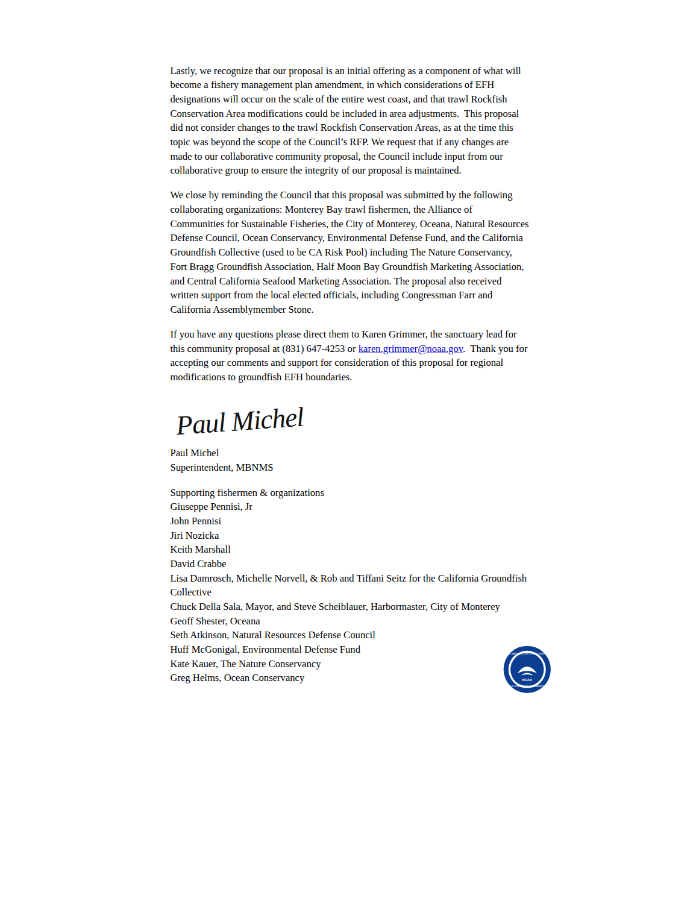Lastly, we recognize that our proposal is an initial offering as a component of what will become a fishery management plan amendment, in which considerations of EFH designations will occur on the scale of the entire west coast, and that trawl Rockfish Conservation Area modifications could be included in area adjustments. This proposal did not consider changes to the trawl Rockfish Conservation Areas, as at the time this topic was beyond the scope of the Council’s RFP. We request that if any changes are made to our collaborative community proposal, the Council include input from our collaborative group to ensure the integrity of our proposal is maintained.
We close by reminding the Council that this proposal was submitted by the following collaborating organizations: Monterey Bay trawl fishermen, the Alliance of Communities for Sustainable Fisheries, the City of Monterey, Oceana, Natural Resources Defense Council, Ocean Conservancy, Environmental Defense Fund, and the California Groundfish Collective (used to be CA Risk Pool) including The Nature Conservancy, Fort Bragg Groundfish Association, Half Moon Bay Groundfish Marketing Association, and Central California Seafood Marketing Association. The proposal also received written support from the local elected officials, including Congressman Farr and California Assemblymember Stone.
If you have any questions please direct them to Karen Grimmer, the sanctuary lead for this community proposal at (831) 647-4253 or karen.grimmer@noaa.gov. Thank you for accepting our comments and support for consideration of this proposal for regional modifications to groundfish EFH boundaries.
Paul Michel
Paul Michel
Superintendent, MBNMS
Supporting fishermen & organizations
Giuseppe Pennisi, Jr
John Pennisi
Jiri Nozicka
Keith Marshall
David Crabbe
Lisa Damrosch, Michelle Norvell, & Rob and Tiffani Seitz for the California Groundfish Collective
Chuck Della Sala, Mayor, and Steve Scheiblauer, Harbormaster, City of Monterey
Geoff Shester, Oceana
Seth Atkinson, Natural Resources Defense Council
Huff McGonigal, Environmental Defense Fund
Kate Kauer, The Nature Conservancy
Greg Helms, Ocean Conservancy
NATIONAL OCEANIC AND ATMOSPHERIC ADMINISTRATION U.S. DEPARTMENT OF COMMERCE NOAA